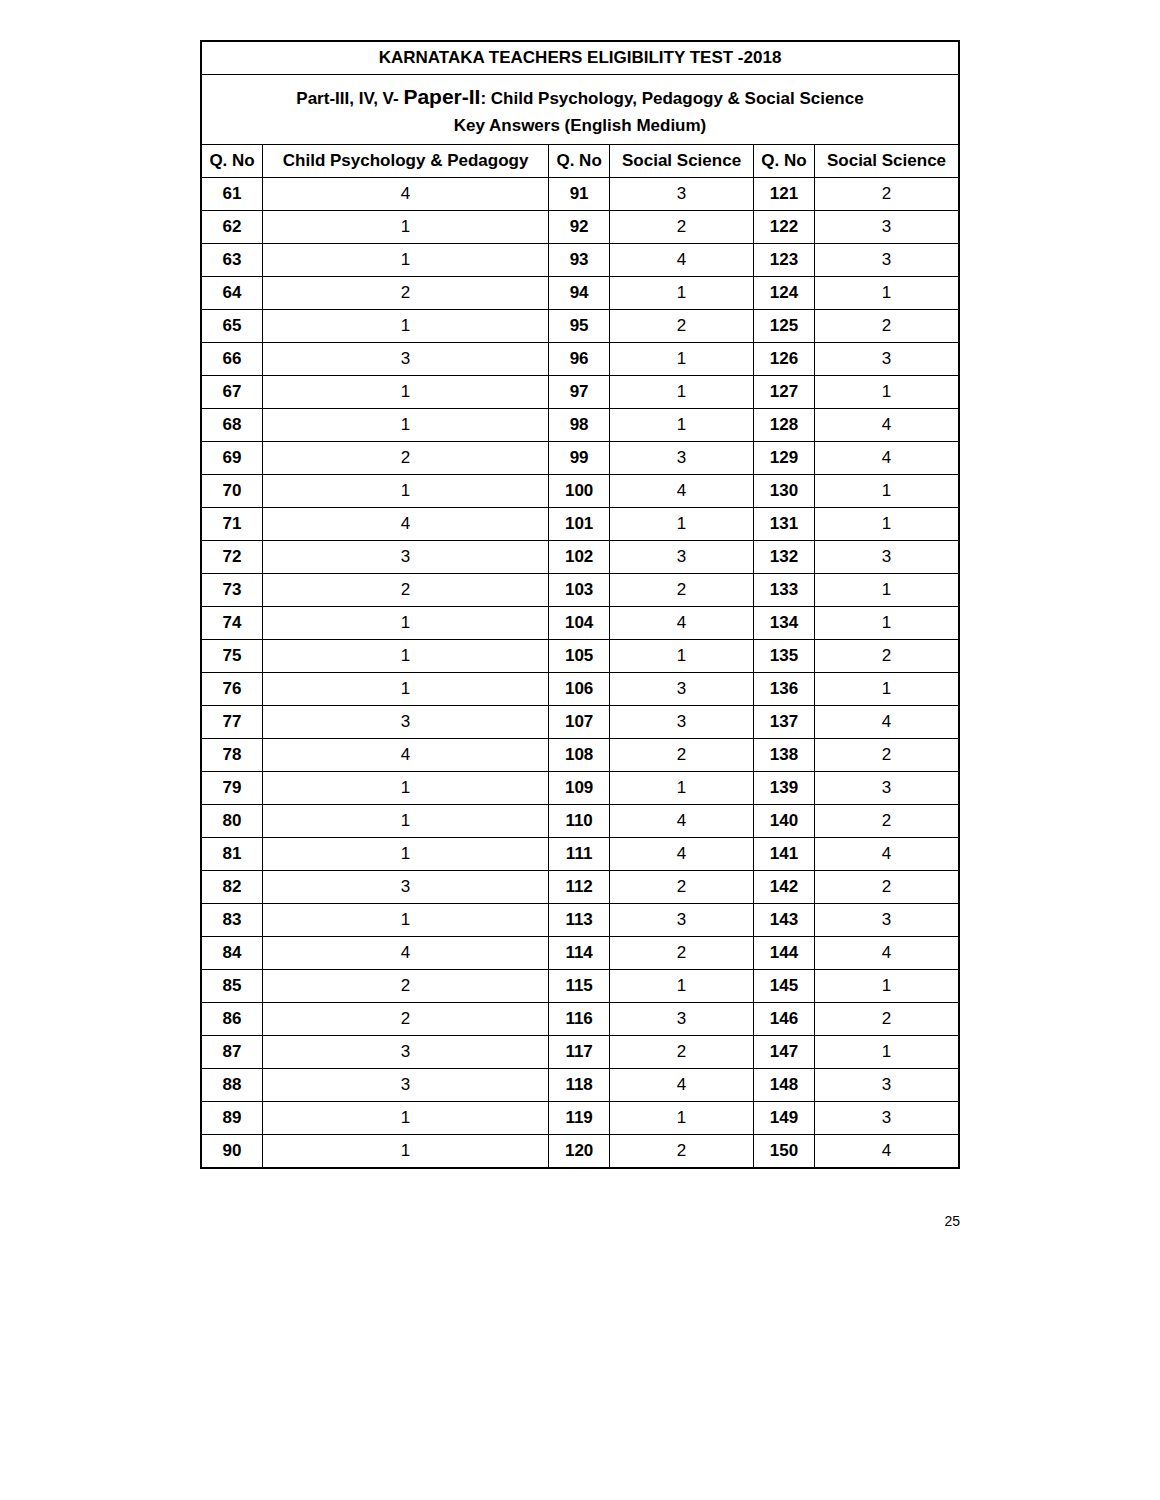| KARNATAKA TEACHERS ELIGIBILITY TEST -2018 |
| Part-III, IV, V- Paper-II : Child Psychology, Pedagogy & Social Science Key Answers (English Medium) |
| Q. No | Child Psychology & Pedagogy | Q. No | Social Science | Q. No | Social Science |
| 61 | 4 | 91 | 3 | 121 | 2 |
| 62 | 1 | 92 | 2 | 122 | 3 |
| 63 | 1 | 93 | 4 | 123 | 3 |
| 64 | 2 | 94 | 1 | 124 | 1 |
| 65 | 1 | 95 | 2 | 125 | 2 |
| 66 | 3 | 96 | 1 | 126 | 3 |
| 67 | 1 | 97 | 1 | 127 | 1 |
| 68 | 1 | 98 | 1 | 128 | 4 |
| 69 | 2 | 99 | 3 | 129 | 4 |
| 70 | 1 | 100 | 4 | 130 | 1 |
| 71 | 4 | 101 | 1 | 131 | 1 |
| 72 | 3 | 102 | 3 | 132 | 3 |
| 73 | 2 | 103 | 2 | 133 | 1 |
| 74 | 1 | 104 | 4 | 134 | 1 |
| 75 | 1 | 105 | 1 | 135 | 2 |
| 76 | 1 | 106 | 3 | 136 | 1 |
| 77 | 3 | 107 | 3 | 137 | 4 |
| 78 | 4 | 108 | 2 | 138 | 2 |
| 79 | 1 | 109 | 1 | 139 | 3 |
| 80 | 1 | 110 | 4 | 140 | 2 |
| 81 | 1 | 111 | 4 | 141 | 4 |
| 82 | 3 | 112 | 2 | 142 | 2 |
| 83 | 1 | 113 | 3 | 143 | 3 |
| 84 | 4 | 114 | 2 | 144 | 4 |
| 85 | 2 | 115 | 1 | 145 | 1 |
| 86 | 2 | 116 | 3 | 146 | 2 |
| 87 | 3 | 117 | 2 | 147 | 1 |
| 88 | 3 | 118 | 4 | 148 | 3 |
| 89 | 1 | 119 | 1 | 149 | 3 |
| 90 | 1 | 120 | 2 | 150 | 4 |
25